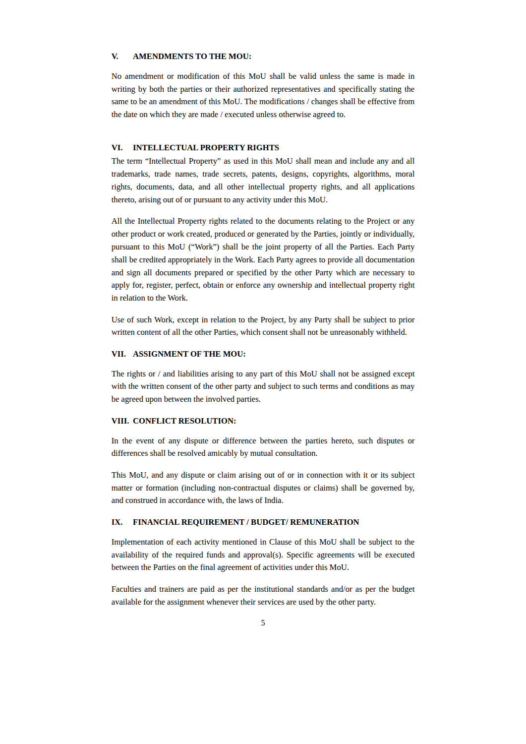V. AMENDMENTS TO THE MOU:
No amendment or modification of this MoU shall be valid unless the same is made in writing by both the parties or their authorized representatives and specifically stating the same to be an amendment of this MoU. The modifications / changes shall be effective from the date on which they are made / executed unless otherwise agreed to.
VI. INTELLECTUAL PROPERTY RIGHTS
The term “Intellectual Property” as used in this MoU shall mean and include any and all trademarks, trade names, trade secrets, patents, designs, copyrights, algorithms, moral rights, documents, data, and all other intellectual property rights, and all applications thereto, arising out of or pursuant to any activity under this MoU.
All the Intellectual Property rights related to the documents relating to the Project or any other product or work created, produced or generated by the Parties, jointly or individually, pursuant to this MoU (“Work”) shall be the joint property of all the Parties. Each Party shall be credited appropriately in the Work. Each Party agrees to provide all documentation and sign all documents prepared or specified by the other Party which are necessary to apply for, register, perfect, obtain or enforce any ownership and intellectual property right in relation to the Work.
Use of such Work, except in relation to the Project, by any Party shall be subject to prior written content of all the other Parties, which consent shall not be unreasonably withheld.
VII. ASSIGNMENT OF THE MOU:
The rights or / and liabilities arising to any part of this MoU shall not be assigned except with the written consent of the other party and subject to such terms and conditions as may be agreed upon between the involved parties.
VIII. CONFLICT RESOLUTION:
In the event of any dispute or difference between the parties hereto, such disputes or differences shall be resolved amicably by mutual consultation.
This MoU, and any dispute or claim arising out of or in connection with it or its subject matter or formation (including non-contractual disputes or claims) shall be governed by, and construed in accordance with, the laws of India.
IX. FINANCIAL REQUIREMENT / BUDGET/ REMUNERATION
Implementation of each activity mentioned in Clause of this MoU shall be subject to the availability of the required funds and approval(s). Specific agreements will be executed between the Parties on the final agreement of activities under this MoU.
Faculties and trainers are paid as per the institutional standards and/or as per the budget available for the assignment whenever their services are used by the other party.
5